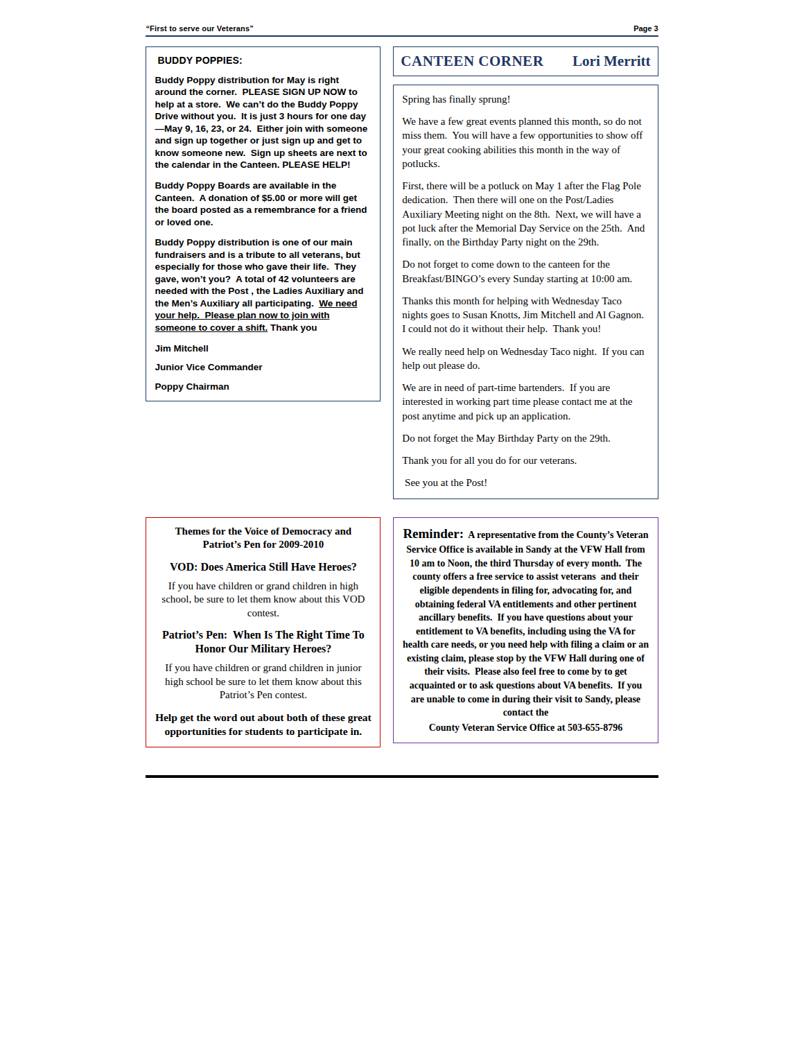“First to serve our Veterans”
Page 3
BUDDY POPPIES:
Buddy Poppy distribution for May is right around the corner. PLEASE SIGN UP NOW to help at a store. We can’t do the Buddy Poppy Drive without you. It is just 3 hours for one day—May 9, 16, 23, or 24. Either join with someone and sign up together or just sign up and get to know someone new. Sign up sheets are next to the calendar in the Canteen. PLEASE HELP!
Buddy Poppy Boards are available in the Canteen. A donation of $5.00 or more will get the board posted as a remembrance for a friend or loved one.
Buddy Poppy distribution is one of our main fundraisers and is a tribute to all veterans, but especially for those who gave their life. They gave, won’t you? A total of 42 volunteers are needed with the Post , the Ladies Auxiliary and the Men’s Auxiliary all participating. We need your help. Please plan now to join with someone to cover a shift. Thank you
Jim Mitchell
Junior Vice Commander
Poppy Chairman
CANTEEN CORNER Lori Merritt
Spring has finally sprung!
We have a few great events planned this month, so do not miss them. You will have a few opportunities to show off your great cooking abilities this month in the way of potlucks.
First, there will be a potluck on May 1 after the Flag Pole dedication. Then there will one on the Post/Ladies Auxiliary Meeting night on the 8th. Next, we will have a pot luck after the Memorial Day Service on the 25th. And finally, on the Birthday Party night on the 29th.
Do not forget to come down to the canteen for the Breakfast/BINGO’s every Sunday starting at 10:00 am.
Thanks this month for helping with Wednesday Taco nights goes to Susan Knotts, Jim Mitchell and Al Gagnon. I could not do it without their help. Thank you!
We really need help on Wednesday Taco night. If you can help out please do.
We are in need of part-time bartenders. If you are interested in working part time please contact me at the post anytime and pick up an application.
Do not forget the May Birthday Party on the 29th.
Thank you for all you do for our veterans.
See you at the Post!
Themes for the Voice of Democracy and Patriot’s Pen for 2009-2010
VOD: Does America Still Have Heroes?
If you have children or grand children in high school, be sure to let them know about this VOD contest.
Patriot’s Pen: When Is The Right Time To Honor Our Military Heroes?
If you have children or grand children in junior high school be sure to let them know about this Patriot’s Pen contest.
Help get the word out about both of these great opportunities for students to participate in.
Reminder: A representative from the County’s Veteran Service Office is available in Sandy at the VFW Hall from 10 am to Noon, the third Thursday of every month. The county offers a free service to assist veterans and their eligible dependents in filing for, advocating for, and obtaining federal VA entitlements and other pertinent ancillary benefits. If you have questions about your entitlement to VA benefits, including using the VA for health care needs, or you need help with filing a claim or an existing claim, please stop by the VFW Hall during one of their visits. Please also feel free to come by to get acquainted or to ask questions about VA benefits. If you are unable to come in during their visit to Sandy, please contact the County Veteran Service Office at 503-655-8796